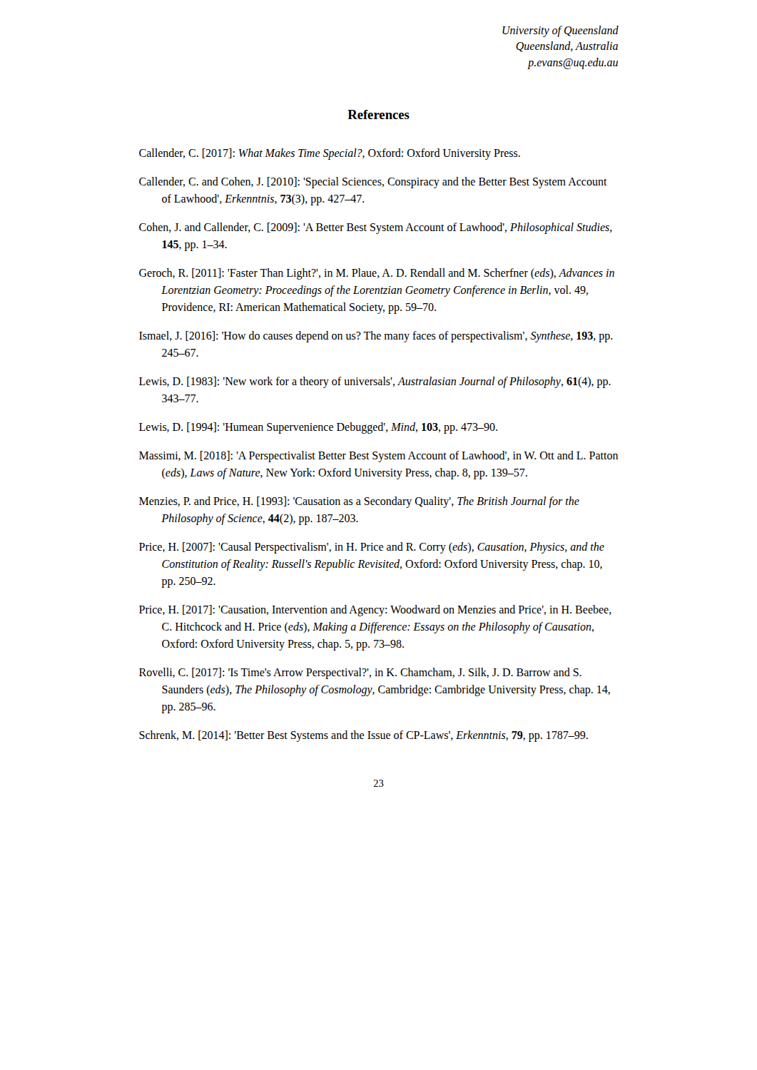University of Queensland
Queensland, Australia
p.evans@uq.edu.au
References
Callender, C. [2017]: What Makes Time Special?, Oxford: Oxford University Press.
Callender, C. and Cohen, J. [2010]: 'Special Sciences, Conspiracy and the Better Best System Account of Lawhood', Erkenntnis, 73(3), pp. 427–47.
Cohen, J. and Callender, C. [2009]: 'A Better Best System Account of Lawhood', Philosophical Studies, 145, pp. 1–34.
Geroch, R. [2011]: 'Faster Than Light?', in M. Plaue, A. D. Rendall and M. Scherfner (eds), Advances in Lorentzian Geometry: Proceedings of the Lorentzian Geometry Conference in Berlin, vol. 49, Providence, RI: American Mathematical Society, pp. 59–70.
Ismael, J. [2016]: 'How do causes depend on us? The many faces of perspectivalism', Synthese, 193, pp. 245–67.
Lewis, D. [1983]: 'New work for a theory of universals', Australasian Journal of Philosophy, 61(4), pp. 343–77.
Lewis, D. [1994]: 'Humean Supervenience Debugged', Mind, 103, pp. 473–90.
Massimi, M. [2018]: 'A Perspectivalist Better Best System Account of Lawhood', in W. Ott and L. Patton (eds), Laws of Nature, New York: Oxford University Press, chap. 8, pp. 139–57.
Menzies, P. and Price, H. [1993]: 'Causation as a Secondary Quality', The British Journal for the Philosophy of Science, 44(2), pp. 187–203.
Price, H. [2007]: 'Causal Perspectivalism', in H. Price and R. Corry (eds), Causation, Physics, and the Constitution of Reality: Russell's Republic Revisited, Oxford: Oxford University Press, chap. 10, pp. 250–92.
Price, H. [2017]: 'Causation, Intervention and Agency: Woodward on Menzies and Price', in H. Beebee, C. Hitchcock and H. Price (eds), Making a Difference: Essays on the Philosophy of Causation, Oxford: Oxford University Press, chap. 5, pp. 73–98.
Rovelli, C. [2017]: 'Is Time's Arrow Perspectival?', in K. Chamcham, J. Silk, J. D. Barrow and S. Saunders (eds), The Philosophy of Cosmology, Cambridge: Cambridge University Press, chap. 14, pp. 285–96.
Schrenk, M. [2014]: 'Better Best Systems and the Issue of CP-Laws', Erkenntnis, 79, pp. 1787–99.
23